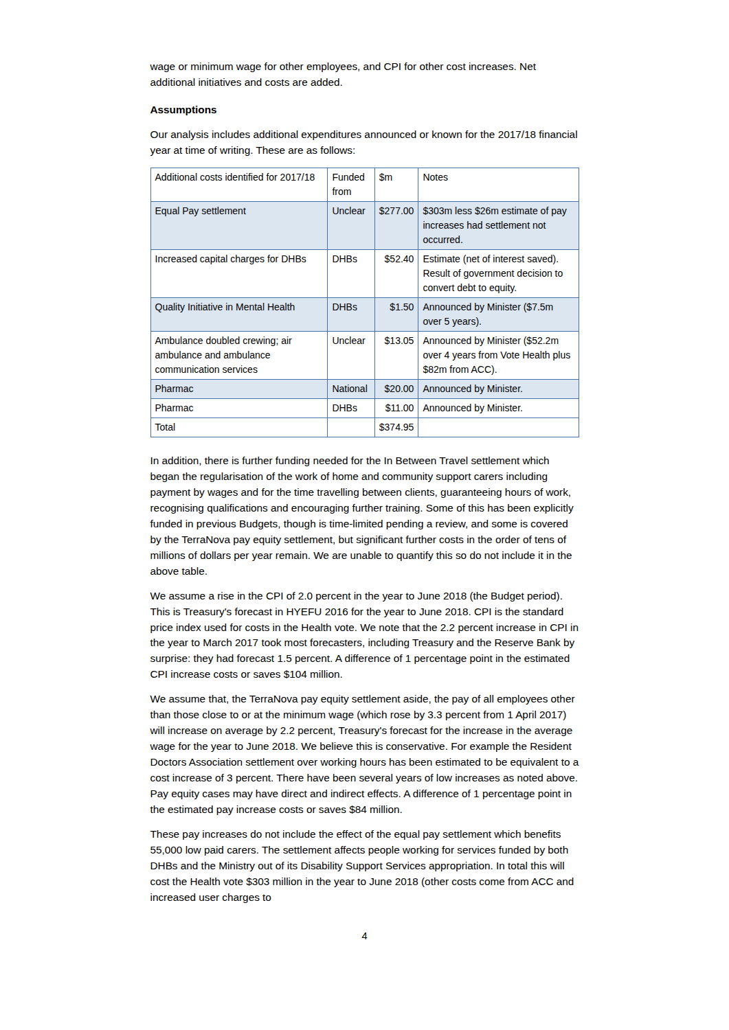wage or minimum wage for other employees, and CPI for other cost increases. Net additional initiatives and costs are added.
Assumptions
Our analysis includes additional expenditures announced or known for the 2017/18 financial year at time of writing. These are as follows:
| Additional costs identified for 2017/18 | Funded from | $m | Notes |
| --- | --- | --- | --- |
| Equal Pay settlement | Unclear | $277.00 | $303m less $26m estimate of pay increases had settlement not occurred. |
| Increased capital charges for DHBs | DHBs | $52.40 | Estimate (net of interest saved). Result of government decision to convert debt to equity. |
| Quality Initiative in Mental Health | DHBs | $1.50 | Announced by Minister ($7.5m over 5 years). |
| Ambulance doubled crewing; air ambulance and ambulance communication services | Unclear | $13.05 | Announced by Minister ($52.2m over 4 years from Vote Health plus $82m from ACC). |
| Pharmac | National | $20.00 | Announced by Minister. |
| Pharmac | DHBs | $11.00 | Announced by Minister. |
| Total | | $374.95 | |
In addition, there is further funding needed for the In Between Travel settlement which began the regularisation of the work of home and community support carers including payment by wages and for the time travelling between clients, guaranteeing hours of work, recognising qualifications and encouraging further training. Some of this has been explicitly funded in previous Budgets, though is time-limited pending a review, and some is covered by the TerraNova pay equity settlement, but significant further costs in the order of tens of millions of dollars per year remain. We are unable to quantify this so do not include it in the above table.
We assume a rise in the CPI of 2.0 percent in the year to June 2018 (the Budget period). This is Treasury's forecast in HYEFU 2016 for the year to June 2018. CPI is the standard price index used for costs in the Health vote. We note that the 2.2 percent increase in CPI in the year to March 2017 took most forecasters, including Treasury and the Reserve Bank by surprise: they had forecast 1.5 percent. A difference of 1 percentage point in the estimated CPI increase costs or saves $104 million.
We assume that, the TerraNova pay equity settlement aside, the pay of all employees other than those close to or at the minimum wage (which rose by 3.3 percent from 1 April 2017) will increase on average by 2.2 percent, Treasury's forecast for the increase in the average wage for the year to June 2018. We believe this is conservative. For example the Resident Doctors Association settlement over working hours has been estimated to be equivalent to a cost increase of 3 percent. There have been several years of low increases as noted above. Pay equity cases may have direct and indirect effects. A difference of 1 percentage point in the estimated pay increase costs or saves $84 million.
These pay increases do not include the effect of the equal pay settlement which benefits 55,000 low paid carers. The settlement affects people working for services funded by both DHBs and the Ministry out of its Disability Support Services appropriation. In total this will cost the Health vote $303 million in the year to June 2018 (other costs come from ACC and increased user charges to
4